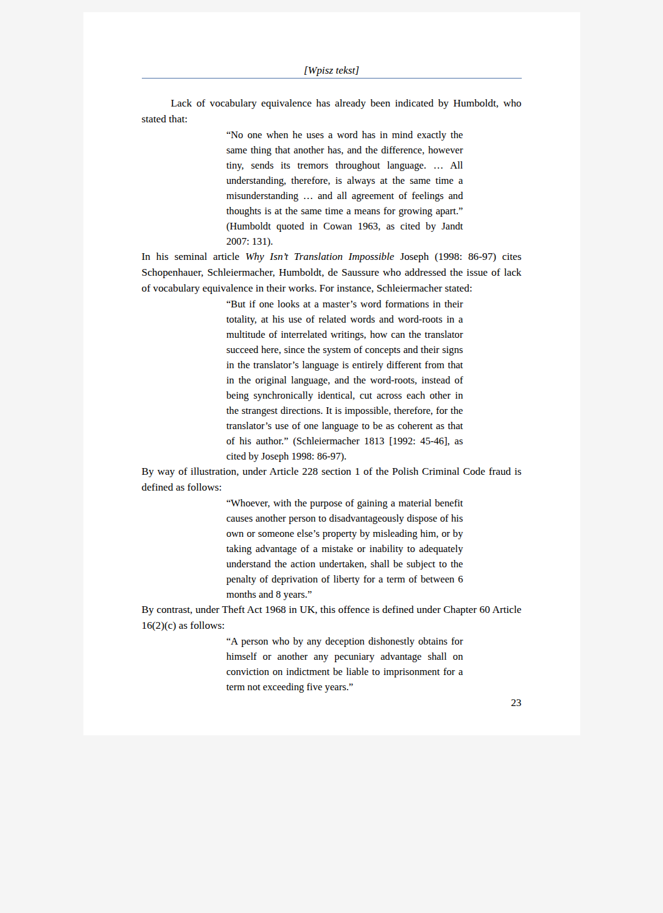[Wpisz tekst]
Lack of vocabulary equivalence has already been indicated by Humboldt, who stated that:
“No one when he uses a word has in mind exactly the same thing that another has, and the difference, however tiny, sends its tremors throughout language. … All understanding, therefore, is always at the same time a misunderstanding … and all agreement of feelings and thoughts is at the same time a means for growing apart.” (Humboldt quoted in Cowan 1963, as cited by Jandt 2007: 131).
In his seminal article Why Isn’t Translation Impossible Joseph (1998: 86-97) cites Schopenhauer, Schleiermacher, Humboldt, de Saussure who addressed the issue of lack of vocabulary equivalence in their works. For instance, Schleiermacher stated:
“But if one looks at a master’s word formations in their totality, at his use of related words and word-roots in a multitude of interrelated writings, how can the translator succeed here, since the system of concepts and their signs in the translator’s language is entirely different from that in the original language, and the word-roots, instead of being synchronically identical, cut across each other in the strangest directions. It is impossible, therefore, for the translator’s use of one language to be as coherent as that of his author.” (Schleiermacher 1813 [1992: 45-46], as cited by Joseph 1998: 86-97).
By way of illustration, under Article 228 section 1 of the Polish Criminal Code fraud is defined as follows:
“Whoever, with the purpose of gaining a material benefit causes another person to disadvantageously dispose of his own or someone else’s property by misleading him, or by taking advantage of a mistake or inability to adequately understand the action undertaken, shall be subject to the penalty of deprivation of liberty for a term of between 6 months and 8 years.”
By contrast, under Theft Act 1968 in UK, this offence is defined under Chapter 60 Article 16(2)(c) as follows:
“A person who by any deception dishonestly obtains for himself or another any pecuniary advantage shall on conviction on indictment be liable to imprisonment for a term not exceeding five years.”
23